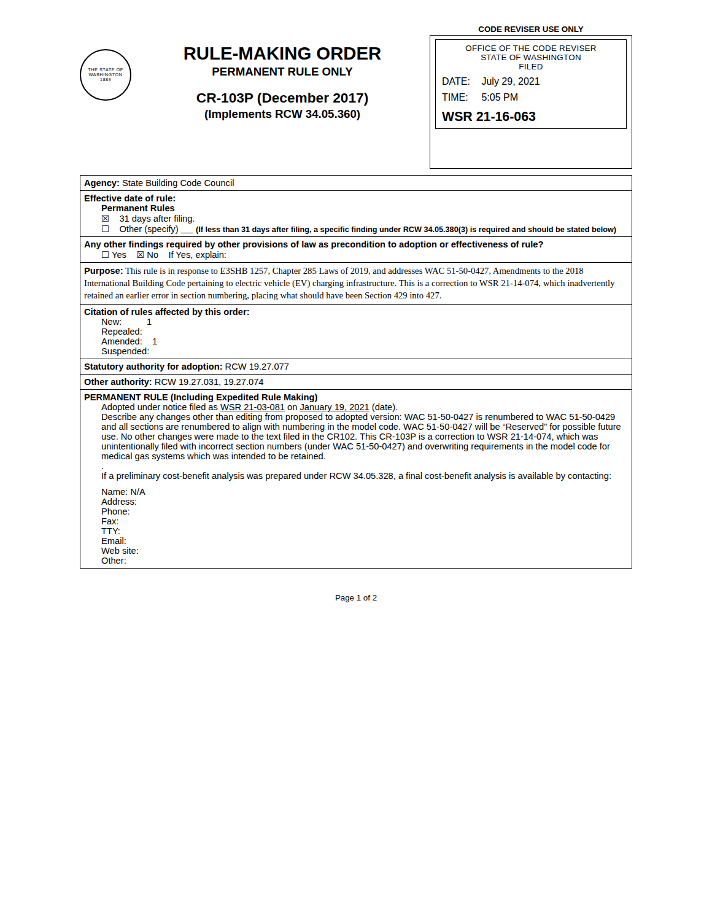THE STATE OF WASHINGTON
1889
RULE-MAKING ORDER
PERMANENT RULE ONLY
CR-103P (December 2017)
(Implements RCW 34.05.360)
CODE REVISER USE ONLY
OFFICE OF THE CODE REVISER
STATE OF WASHINGTON
FILED
DATE: July 29, 2021
TIME: 5:05 PM
WSR 21-16-063
| Agency: State Building Code Council |
| Effective date of rule: Permanent Rules ☒ 31 days after filing. ☐ Other (specify) (If less than 31 days after filing, a specific finding under RCW 34.05.380(3) is required and should be stated below) |
| Any other findings required by other provisions of law as precondition to adoption or effectiveness of rule? ☐ Yes ☒ No If Yes, explain: |
| Purpose: This rule is in response to E3SHB 1257, Chapter 285 Laws of 2019, and addresses WAC 51-50-0427, Amendments to the 2018 International Building Code pertaining to electric vehicle (EV) charging infrastructure. This is a correction to WSR 21-14-074, which inadvertently retained an earlier error in section numbering, placing what should have been Section 429 into 427. |
| Citation of rules affected by this order: New: 1 Repealed: Amended: 1 Suspended: |
| Statutory authority for adoption: RCW 19.27.077 |
| Other authority: RCW 19.27.031, 19.27.074 |
| PERMANENT RULE (Including Expedited Rule Making) Adopted under notice filed as WSR 21-03-081 on January 19, 2021 (date). Describe any changes other than editing from proposed to adopted version: WAC 51-50-0427 is renumbered to WAC 51-50-0429 and all sections are renumbered to align with numbering in the model code. WAC 51-50-0427 will be “Reserved” for possible future use. No other changes were made to the text filed in the CR102. This CR-103P is a correction to WSR 21-14-074, which was unintentionally filed with incorrect section numbers (under WAC 51-50-0427) and overwriting requirements in the model code for medical gas systems which was intended to be retained. . If a preliminary cost-benefit analysis was prepared under RCW 34.05.328, a final cost-benefit analysis is available by contacting: Name: N/A Address: Phone: Fax: TTY: Email: Web site: Other: |
Page 1 of 2